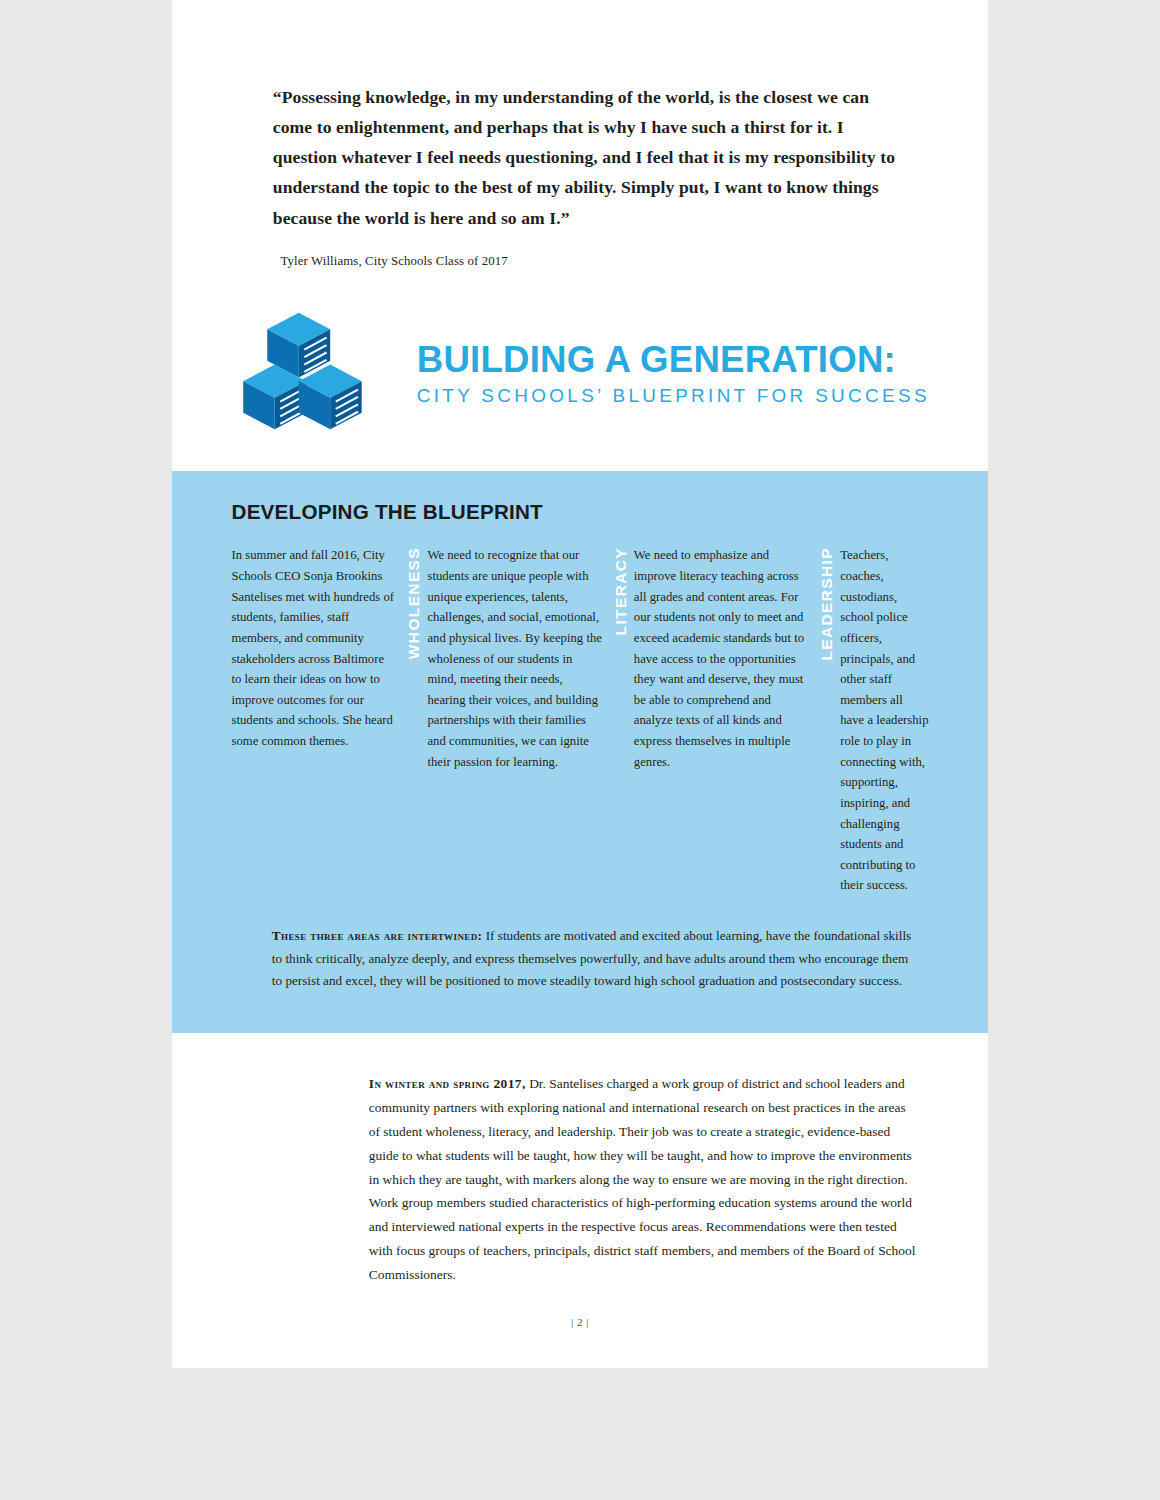“Possessing knowledge, in my understanding of the world, is the closest we can come to enlightenment, and perhaps that is why I have such a thirst for it. I question whatever I feel needs questioning, and I feel that it is my responsibility to understand the topic to the best of my ability. Simply put, I want to know things because the world is here and so am I.”
Tyler Williams, City Schools Class of 2017
Stacked blocks logo
BUILDING A GENERATION:
CITY SCHOOLS’ BLUEPRINT FOR SUCCESS
DEVELOPING THE BLUEPRINT
In summer and fall 2016, City Schools CEO Sonja Brookins Santelises met with hundreds of students, families, staff members, and community stakeholders across Baltimore to learn their ideas on how to improve outcomes for our students and schools. She heard some common themes.
WHOLENESS
We need to recognize that our students are unique people with unique experiences, talents, challenges, and social, emotional, and physical lives. By keeping the wholeness of our students in mind, meeting their needs, hearing their voices, and building partnerships with their families and communities, we can ignite their passion for learning.
LITERACY
We need to emphasize and improve literacy teaching across all grades and content areas. For our students not only to meet and exceed academic standards but to have access to the opportunities they want and deserve, they must be able to comprehend and analyze texts of all kinds and express themselves in multiple genres.
LEADERSHIP
Teachers, coaches, custodians, school police officers, principals, and other staff members all have a leadership role to play in connecting with, supporting, inspiring, and challenging students and contributing to their success.
These three areas are intertwined: If students are motivated and excited about learning, have the foundational skills to think critically, analyze deeply, and express themselves powerfully, and have adults around them who encourage them to persist and excel, they will be positioned to move steadily toward high school graduation and postsecondary success.
In winter and spring 2017, Dr. Santelises charged a work group of district and school leaders and community partners with exploring national and international research on best practices in the areas of student wholeness, literacy, and leadership. Their job was to create a strategic, evidence-based guide to what students will be taught, how they will be taught, and how to improve the environments in which they are taught, with markers along the way to ensure we are moving in the right direction. Work group members studied characteristics of high-performing education systems around the world and interviewed national experts in the respective focus areas. Recommendations were then tested with focus groups of teachers, principals, district staff members, and members of the Board of School Commissioners.
| 2 |